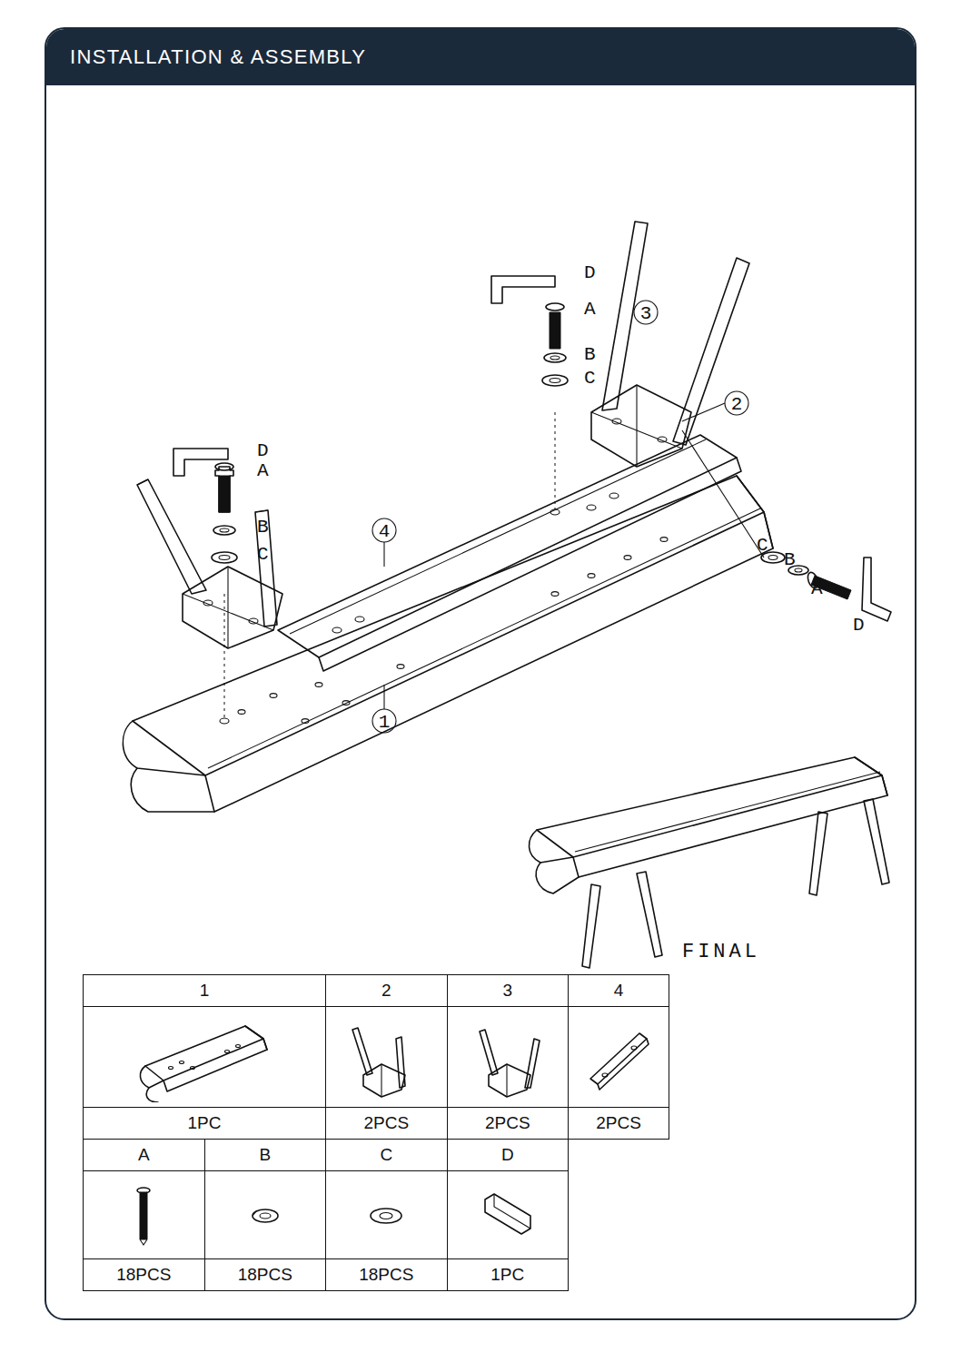INSTALLATION & ASSEMBLY
1 4 A B C D 3 2 A B C D C B A D FINAL
| 1 | 2 | 3 | 4 |
| 1PC | 2PCS | 2PCS | 2PCS |
| A | B | C | D | |
| 18PCS | 18PCS | 18PCS | 1PC | |